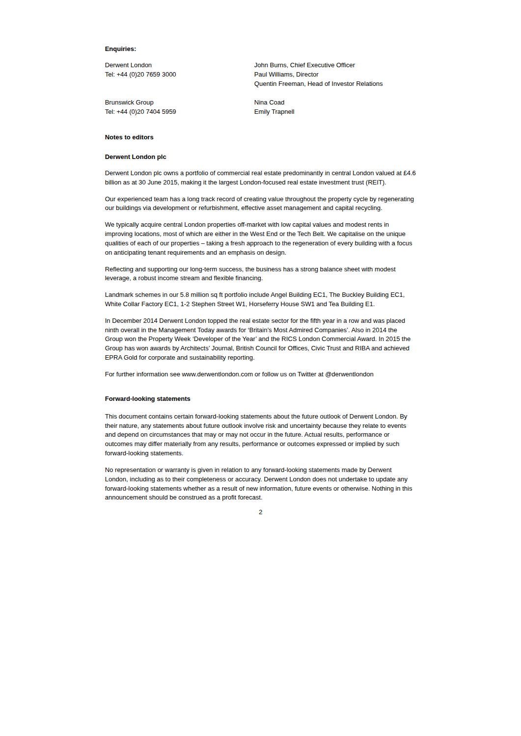Enquiries:
| Derwent London Tel: +44 (0)20 7659 3000 | John Burns, Chief Executive Officer Paul Williams, Director Quentin Freeman, Head of Investor Relations |
| Brunswick Group Tel: +44 (0)20 7404 5959 | Nina Coad Emily Trapnell |
Notes to editors
Derwent London plc
Derwent London plc owns a portfolio of commercial real estate predominantly in central London valued at £4.6 billion as at 30 June 2015, making it the largest London-focused real estate investment trust (REIT).
Our experienced team has a long track record of creating value throughout the property cycle by regenerating our buildings via development or refurbishment, effective asset management and capital recycling.
We typically acquire central London properties off-market with low capital values and modest rents in improving locations, most of which are either in the West End or the Tech Belt. We capitalise on the unique qualities of each of our properties – taking a fresh approach to the regeneration of every building with a focus on anticipating tenant requirements and an emphasis on design.
Reflecting and supporting our long-term success, the business has a strong balance sheet with modest leverage, a robust income stream and flexible financing.
Landmark schemes in our 5.8 million sq ft portfolio include Angel Building EC1, The Buckley Building EC1, White Collar Factory EC1, 1-2 Stephen Street W1, Horseferry House SW1 and Tea Building E1.
In December 2014 Derwent London topped the real estate sector for the fifth year in a row and was placed ninth overall in the Management Today awards for ‘Britain’s Most Admired Companies’. Also in 2014 the Group won the Property Week ‘Developer of the Year’ and the RICS London Commercial Award. In 2015 the Group has won awards by Architects’ Journal, British Council for Offices, Civic Trust and RIBA and achieved EPRA Gold for corporate and sustainability reporting.
For further information see www.derwentlondon.com or follow us on Twitter at @derwentlondon
Forward-looking statements
This document contains certain forward-looking statements about the future outlook of Derwent London. By their nature, any statements about future outlook involve risk and uncertainty because they relate to events and depend on circumstances that may or may not occur in the future. Actual results, performance or outcomes may differ materially from any results, performance or outcomes expressed or implied by such forward-looking statements.
No representation or warranty is given in relation to any forward-looking statements made by Derwent London, including as to their completeness or accuracy. Derwent London does not undertake to update any forward-looking statements whether as a result of new information, future events or otherwise. Nothing in this announcement should be construed as a profit forecast.
2